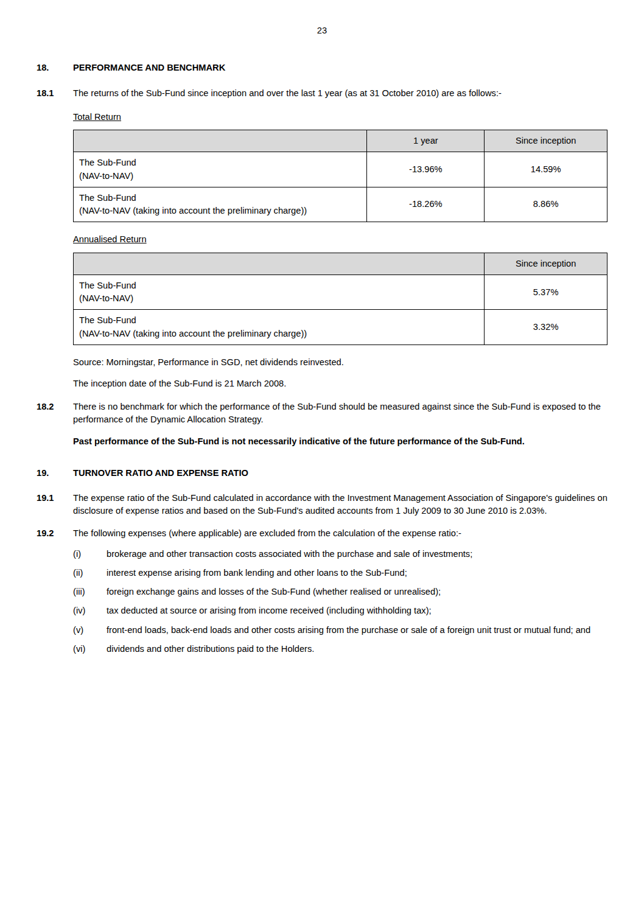23
18.
PERFORMANCE AND BENCHMARK
18.1
The returns of the Sub-Fund since inception and over the last 1 year (as at 31 October 2010) are as follows:-
Total Return
| | 1 year | Since inception |
| --- | --- | --- |
| The Sub-Fund (NAV-to-NAV) | -13.96% | 14.59% |
| The Sub-Fund (NAV-to-NAV (taking into account the preliminary charge)) | -18.26% | 8.86% |
Annualised Return
| | Since inception |
| --- | --- |
| The Sub-Fund (NAV-to-NAV) | 5.37% |
| The Sub-Fund (NAV-to-NAV (taking into account the preliminary charge)) | 3.32% |
Source: Morningstar, Performance in SGD, net dividends reinvested.
The inception date of the Sub-Fund is 21 March 2008.
18.2
There is no benchmark for which the performance of the Sub-Fund should be measured against since the Sub-Fund is exposed to the performance of the Dynamic Allocation Strategy.
Past performance of the Sub-Fund is not necessarily indicative of the future performance of the Sub-Fund.
19.
TURNOVER RATIO AND EXPENSE RATIO
19.1
The expense ratio of the Sub-Fund calculated in accordance with the Investment Management Association of Singapore's guidelines on disclosure of expense ratios and based on the Sub-Fund's audited accounts from 1 July 2009 to 30 June 2010 is 2.03%.
19.2
The following expenses (where applicable) are excluded from the calculation of the expense ratio:-
(i) brokerage and other transaction costs associated with the purchase and sale of investments;
(ii) interest expense arising from bank lending and other loans to the Sub-Fund;
(iii) foreign exchange gains and losses of the Sub-Fund (whether realised or unrealised);
(iv) tax deducted at source or arising from income received (including withholding tax);
(v) front-end loads, back-end loads and other costs arising from the purchase or sale of a foreign unit trust or mutual fund; and
(vi) dividends and other distributions paid to the Holders.